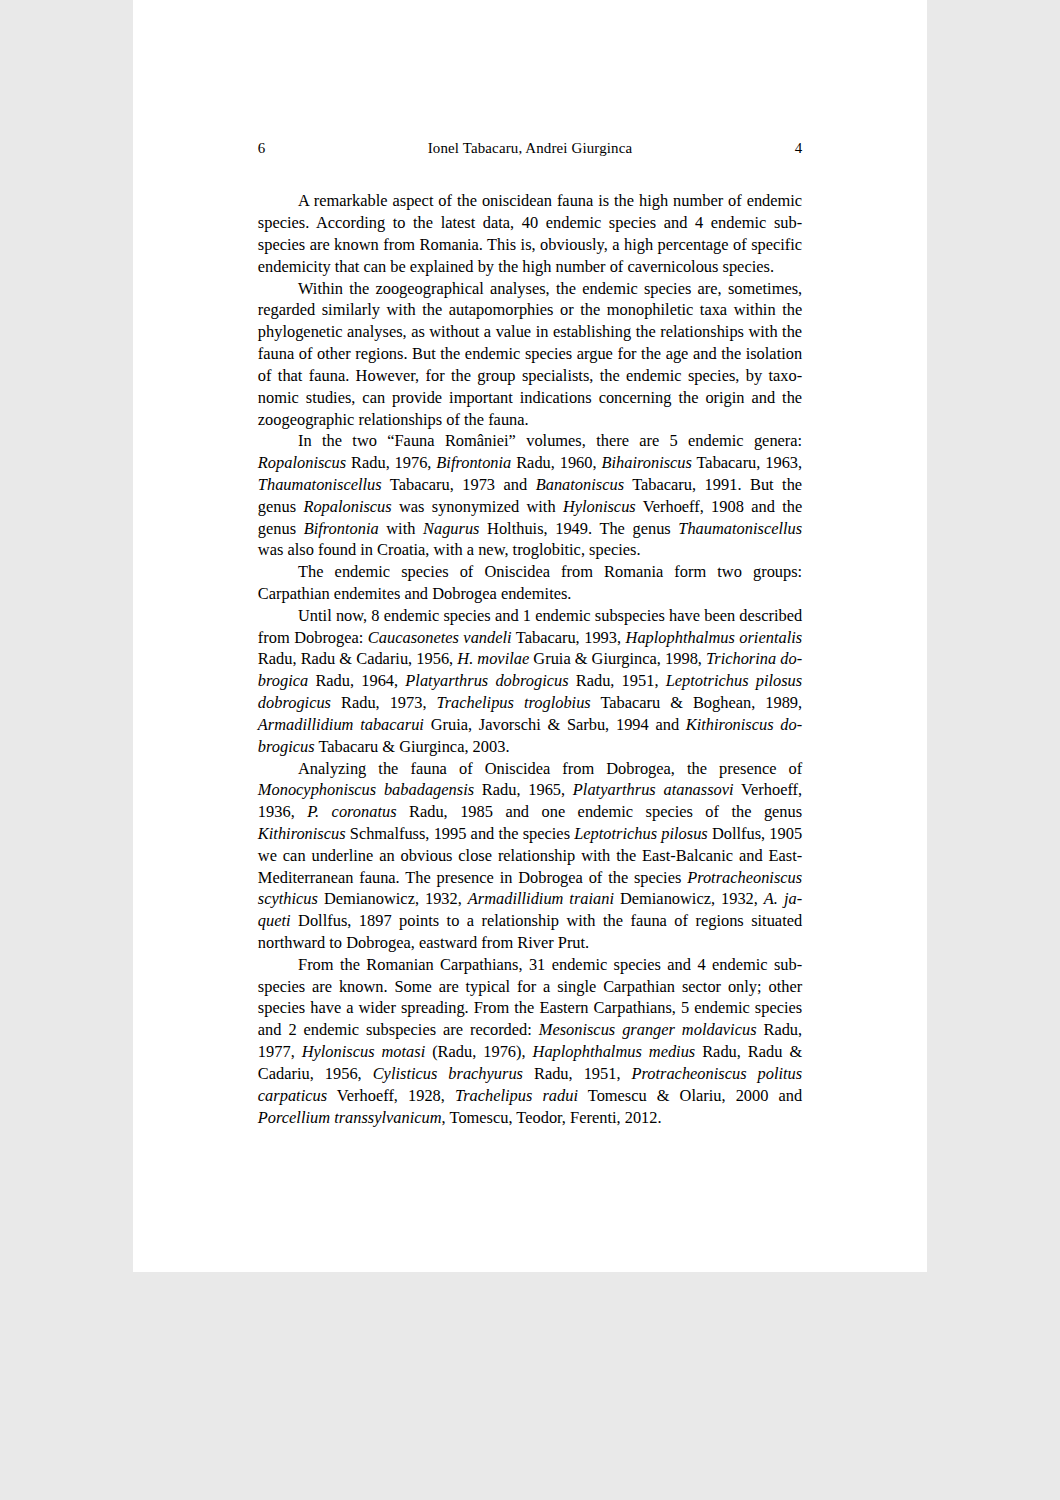6 Ionel Tabacaru, Andrei Giurginca 4
A remarkable aspect of the oniscidean fauna is the high number of endemic species. According to the latest data, 40 endemic species and 4 endemic subspecies are known from Romania. This is, obviously, a high percentage of specific endemicity that can be explained by the high number of cavernicolous species.
Within the zoogeographical analyses, the endemic species are, sometimes, regarded similarly with the autapomorphies or the monophiletic taxa within the phylogenetic analyses, as without a value in establishing the relationships with the fauna of other regions. But the endemic species argue for the age and the isolation of that fauna. However, for the group specialists, the endemic species, by taxonomic studies, can provide important indications concerning the origin and the zoogeographic relationships of the fauna.
In the two “Fauna României” volumes, there are 5 endemic genera: Ropaloniscus Radu, 1976, Bifrontonia Radu, 1960, Bihaironiscus Tabacaru, 1963, Thaumatoniscellus Tabacaru, 1973 and Banatoniscus Tabacaru, 1991. But the genus Ropaloniscus was synonymized with Hyloniscus Verhoeff, 1908 and the genus Bifrontonia with Nagurus Holthuis, 1949. The genus Thaumatoniscellus was also found in Croatia, with a new, troglobitic, species.
The endemic species of Oniscidea from Romania form two groups: Carpathian endemites and Dobrogea endemites.
Until now, 8 endemic species and 1 endemic subspecies have been described from Dobrogea: Caucasonetes vandeli Tabacaru, 1993, Haplophthalmus orientalis Radu, Radu & Cadariu, 1956, H. movilae Gruia & Giurginca, 1998, Trichorina dobrogica Radu, 1964, Platyarthrus dobrogicus Radu, 1951, Leptotrichus pilosus dobrogicus Radu, 1973, Trachelipus troglobius Tabacaru & Boghean, 1989, Armadillidium tabacarui Gruia, Javorschi & Sarbu, 1994 and Kithironiscus dobrogicus Tabacaru & Giurginca, 2003.
Analyzing the fauna of Oniscidea from Dobrogea, the presence of Monocyphoniscus babadagensis Radu, 1965, Platyarthrus atanassovi Verhoeff, 1936, P. coronatus Radu, 1985 and one endemic species of the genus Kithironiscus Schmalfuss, 1995 and the species Leptotrichus pilosus Dollfus, 1905 we can underline an obvious close relationship with the East-Balcanic and East-Mediterranean fauna. The presence in Dobrogea of the species Protracheoniscus scythicus Demianowicz, 1932, Armadillidium traiani Demianowicz, 1932, A. jaqueti Dollfus, 1897 points to a relationship with the fauna of regions situated northward to Dobrogea, eastward from River Prut.
From the Romanian Carpathians, 31 endemic species and 4 endemic subspecies are known. Some are typical for a single Carpathian sector only; other species have a wider spreading. From the Eastern Carpathians, 5 endemic species and 2 endemic subspecies are recorded: Mesoniscus granger moldavicus Radu, 1977, Hyloniscus motasi (Radu, 1976), Haplophthalmus medius Radu, Radu & Cadariu, 1956, Cylisticus brachyurus Radu, 1951, Protracheoniscus politus carpaticus Verhoeff, 1928, Trachelipus radui Tomescu & Olariu, 2000 and Porcellium transsylvanicum, Tomescu, Teodor, Ferenti, 2012.